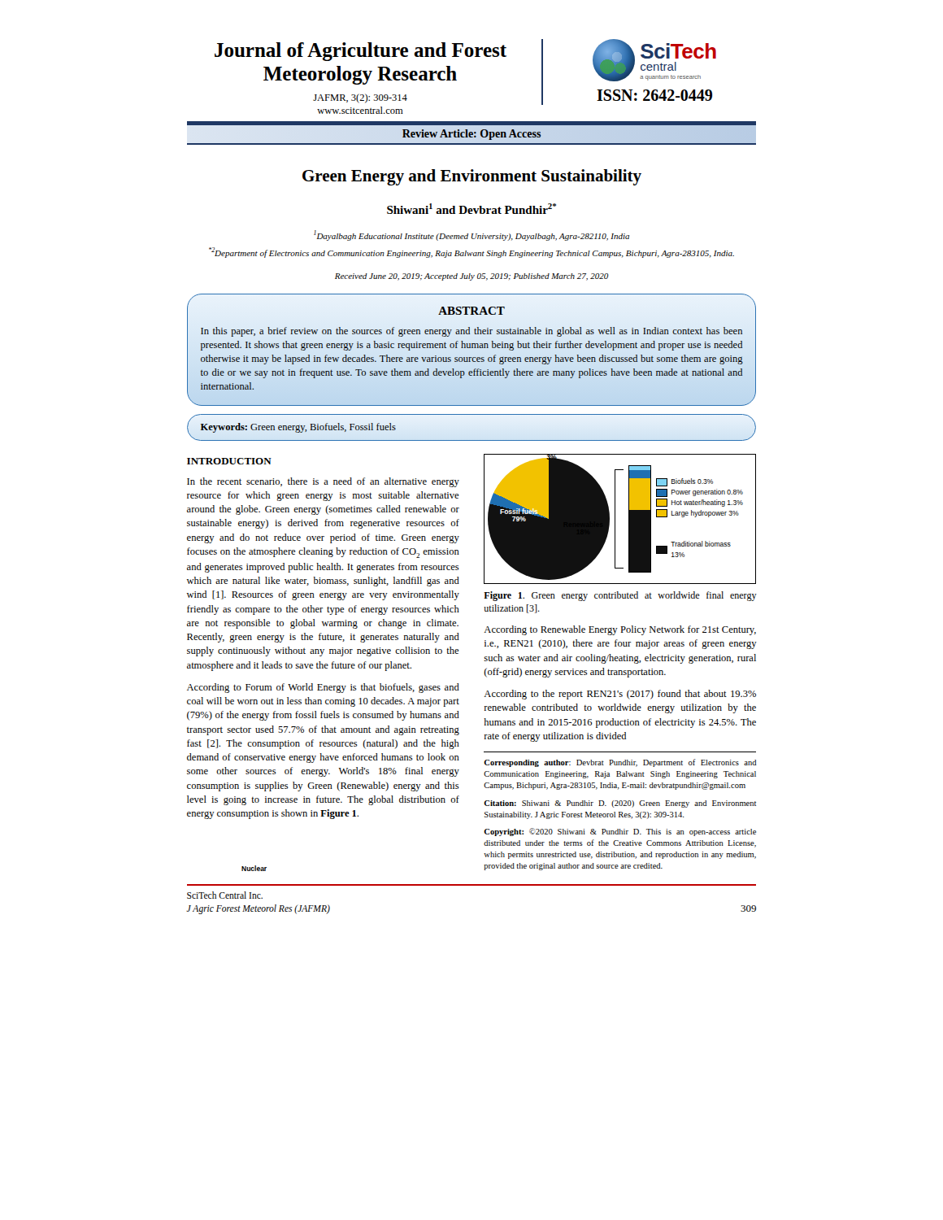Journal of Agriculture and Forest
Meteorology Research
JAFMR, 3(2): 309-314
www.scitcentral.com
Sci Tech central a quantum to research
ISSN: 2642-0449
Review Article: Open Access
Green Energy and Environment Sustainability
Shiwani1 and Devbrat Pundhir2*
1Dayalbagh Educational Institute (Deemed University), Dayalbagh, Agra-282110, India
*2Department of Electronics and Communication Engineering, Raja Balwant Singh Engineering Technical Campus, Bichpuri, Agra-283105, India.
Received June 20, 2019; Accepted July 05, 2019; Published March 27, 2020
ABSTRACT
In this paper, a brief review on the sources of green energy and their sustainable in global as well as in Indian context has been presented. It shows that green energy is a basic requirement of human being but their further development and proper use is needed otherwise it may be lapsed in few decades. There are various sources of green energy have been discussed but some them are going to die or we say not in frequent use. To save them and develop efficiently there are many polices have been made at national and international.
Keywords: Green energy, Biofuels, Fossil fuels
INTRODUCTION
In the recent scenario, there is a need of an alternative energy resource for which green energy is most suitable alternative around the globe. Green energy (sometimes called renewable or sustainable energy) is derived from regenerative resources of energy and do not reduce over period of time. Green energy focuses on the atmosphere cleaning by reduction of CO2 emission and generates improved public health. It generates from resources which are natural like water, biomass, sunlight, landfill gas and wind [1]. Resources of green energy are very environmentally friendly as compare to the other type of energy resources which are not responsible to global warming or change in climate. Recently, green energy is the future, it generates naturally and supply continuously without any major negative collision to the atmosphere and it leads to save the future of our planet.
According to Forum of World Energy is that biofuels, gases and coal will be worn out in less than coming 10 decades. A major part (79%) of the energy from fossil fuels is consumed by humans and transport sector used 57.7% of that amount and again retreating fast [2]. The consumption of resources (natural) and the high demand of conservative energy have enforced humans to look on some other sources of energy. World's 18% final energy consumption is supplies by Green (Renewable) energy and this level is going to increase in future. The global distribution of energy consumption is shown in Figure 1.
Fossil fuels
79%
Nuclear
3%
Renewables
18%
Biofuels 0.3%
Power generation 0.8%
Hot water/heating 1.3%
Large hydropower 3%
Traditional biomass
13%
Figure 1. Green energy contributed at worldwide final energy utilization [3].
According to Renewable Energy Policy Network for 21st Century, i.e., REN21 (2010), there are four major areas of green energy such as water and air cooling/heating, electricity generation, rural (off-grid) energy services and transportation.
According to the report REN21's (2017) found that about 19.3% renewable contributed to worldwide energy utilization by the humans and in 2015-2016 production of electricity is 24.5%. The rate of energy utilization is divided
Corresponding author: Devbrat Pundhir, Department of Electronics and Communication Engineering, Raja Balwant Singh Engineering Technical Campus, Bichpuri, Agra-283105, India, E-mail: devbratpundhir@gmail.com
Citation: Shiwani & Pundhir D. (2020) Green Energy and Environment Sustainability. J Agric Forest Meteorol Res, 3(2): 309-314.
Copyright: ©2020 Shiwani & Pundhir D. This is an open-access article distributed under the terms of the Creative Commons Attribution License, which permits unrestricted use, distribution, and reproduction in any medium, provided the original author and source are credited.
SciTech Central Inc.
J Agric Forest Meteorol Res (JAFMR)
309